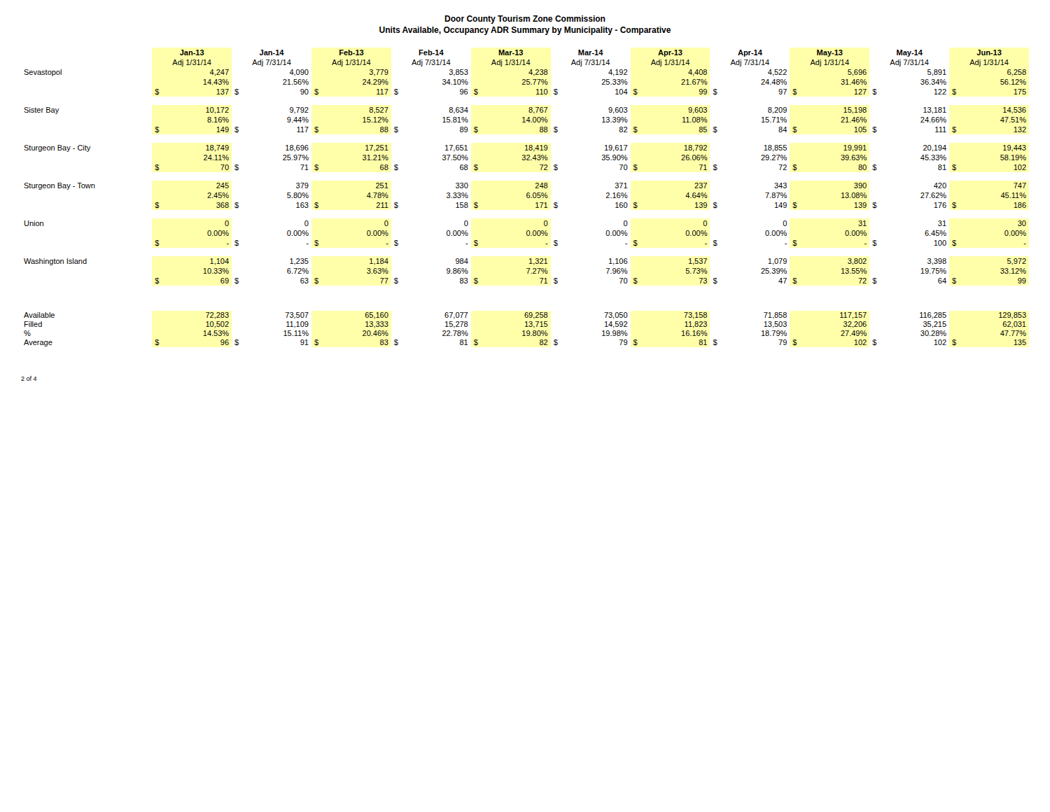Door County Tourism Zone Commission
Units Available, Occupancy ADR Summary by Municipality - Comparative
| | Jan-13 | Jan-14 | Feb-13 | Feb-14 | Mar-13 | Mar-14 | Apr-13 | Apr-14 | May-13 | May-14 | Jun-13 |
| --- | --- | --- | --- | --- | --- | --- | --- | --- | --- | --- | --- |
| | Adj 1/31/14 | Adj 7/31/14 | Adj 1/31/14 | Adj 7/31/14 | Adj 1/31/14 | Adj 7/31/14 | Adj 1/31/14 | Adj 7/31/14 | Adj 1/31/14 | Adj 7/31/14 | Adj 1/31/14 |
| Sevastopol | 4,247 | 4,090 | 3,779 | 3,853 | 4,238 | 4,192 | 4,408 | 4,522 | 5,696 | 5,891 | 6,258 |
| | 14.43% | 21.56% | 24.29% | 34.10% | 25.77% | 25.33% | 21.67% | 24.48% | 31.46% | 36.34% | 56.12% |
| | $ | 137 | $ | 90 | $ | 117 | $ | 96 | $ | 110 | $ | 104 | $ | 99 | $ | 97 | $ | 127 | $ | 122 | $ | 175 |
| Sister Bay | 10,172 | 9,792 | 8,527 | 8,634 | 8,767 | 9,603 | 9,603 | 8,209 | 15,198 | 13,181 | 14,536 |
| | 8.16% | 9.44% | 15.12% | 15.81% | 14.00% | 13.39% | 11.08% | 15.71% | 21.46% | 24.66% | 47.51% |
| | $ | 149 | $ | 117 | $ | 88 | $ | 89 | $ | 88 | $ | 82 | $ | 85 | $ | 84 | $ | 105 | $ | 111 | $ | 132 |
| Sturgeon Bay - City | 18,749 | 18,696 | 17,251 | 17,651 | 18,419 | 19,617 | 18,792 | 18,855 | 19,991 | 20,194 | 19,443 |
| | 24.11% | 25.97% | 31.21% | 37.50% | 32.43% | 35.90% | 26.06% | 29.27% | 39.63% | 45.33% | 58.19% |
| | $ | 70 | $ | 71 | $ | 68 | $ | 68 | $ | 72 | $ | 70 | $ | 71 | $ | 72 | $ | 80 | $ | 81 | $ | 102 |
| Sturgeon Bay - Town | 245 | 379 | 251 | 330 | 248 | 371 | 237 | 343 | 390 | 420 | 747 |
| | 2.45% | 5.80% | 4.78% | 3.33% | 6.05% | 2.16% | 4.64% | 7.87% | 13.08% | 27.62% | 45.11% |
| | $ | 368 | $ | 163 | $ | 211 | $ | 158 | $ | 171 | $ | 160 | $ | 139 | $ | 149 | $ | 139 | $ | 176 | $ | 186 |
| Union | 0 | 0 | 0 | 0 | 0 | 0 | 0 | 0 | 31 | 31 | 30 |
| | 0.00% | 0.00% | 0.00% | 0.00% | 0.00% | 0.00% | 0.00% | 0.00% | 0.00% | 6.45% | 0.00% |
| | $ | - | $ | - | $ | - | $ | - | $ | - | $ | - | $ | - | $ | - | $ | - | $ | 100 | $ | - |
| Washington Island | 1,104 | 1,235 | 1,184 | 984 | 1,321 | 1,106 | 1,537 | 1,079 | 3,802 | 3,398 | 5,972 |
| | 10.33% | 6.72% | 3.63% | 9.86% | 7.27% | 7.96% | 5.73% | 25.39% | 13.55% | 19.75% | 33.12% |
| | $ | 69 | $ | 63 | $ | 77 | $ | 83 | $ | 71 | $ | 70 | $ | 73 | $ | 47 | $ | 72 | $ | 64 | $ | 99 |
| Available | 72,283 | 73,507 | 65,160 | 67,077 | 69,258 | 73,050 | 73,158 | 71,858 | 117,157 | 116,285 | 129,853 |
| Filled | 10,502 | 11,109 | 13,333 | 15,278 | 13,715 | 14,592 | 11,823 | 13,503 | 32,206 | 35,215 | 62,031 |
| % | 14.53% | 15.11% | 20.46% | 22.78% | 19.80% | 19.98% | 16.16% | 18.79% | 27.49% | 30.28% | 47.77% |
| Average | $ | 96 | $ | 91 | $ | 83 | $ | 81 | $ | 82 | $ | 79 | $ | 81 | $ | 79 | $ | 102 | $ | 102 | $ | 135 |
2 of 4